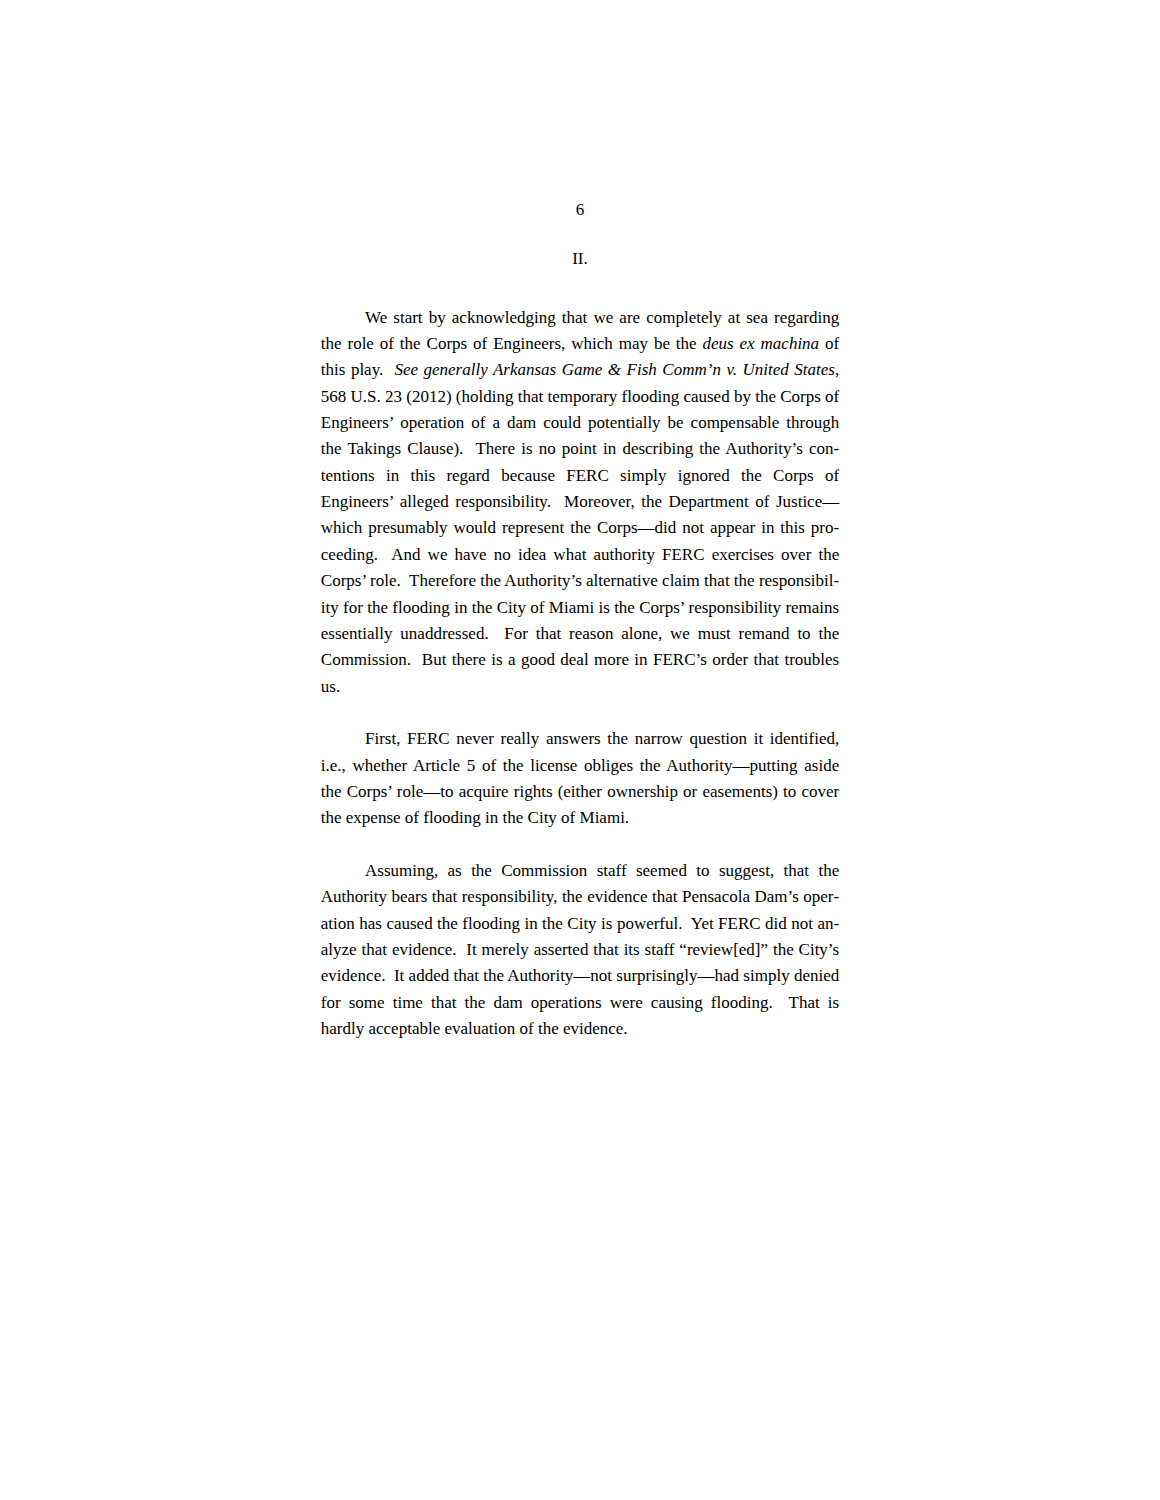6
II.
We start by acknowledging that we are completely at sea regarding the role of the Corps of Engineers, which may be the deus ex machina of this play. See generally Arkansas Game & Fish Comm’n v. United States, 568 U.S. 23 (2012) (holding that temporary flooding caused by the Corps of Engineers’ operation of a dam could potentially be compensable through the Takings Clause). There is no point in describing the Authority’s contentions in this regard because FERC simply ignored the Corps of Engineers’ alleged responsibility. Moreover, the Department of Justice—which presumably would represent the Corps—did not appear in this proceeding. And we have no idea what authority FERC exercises over the Corps’ role. Therefore the Authority’s alternative claim that the responsibility for the flooding in the City of Miami is the Corps’ responsibility remains essentially unaddressed. For that reason alone, we must remand to the Commission. But there is a good deal more in FERC’s order that troubles us.
First, FERC never really answers the narrow question it identified, i.e., whether Article 5 of the license obliges the Authority—putting aside the Corps’ role—to acquire rights (either ownership or easements) to cover the expense of flooding in the City of Miami.
Assuming, as the Commission staff seemed to suggest, that the Authority bears that responsibility, the evidence that Pensacola Dam’s operation has caused the flooding in the City is powerful. Yet FERC did not analyze that evidence. It merely asserted that its staff “review[ed]” the City’s evidence. It added that the Authority—not surprisingly—had simply denied for some time that the dam operations were causing flooding. That is hardly acceptable evaluation of the evidence.